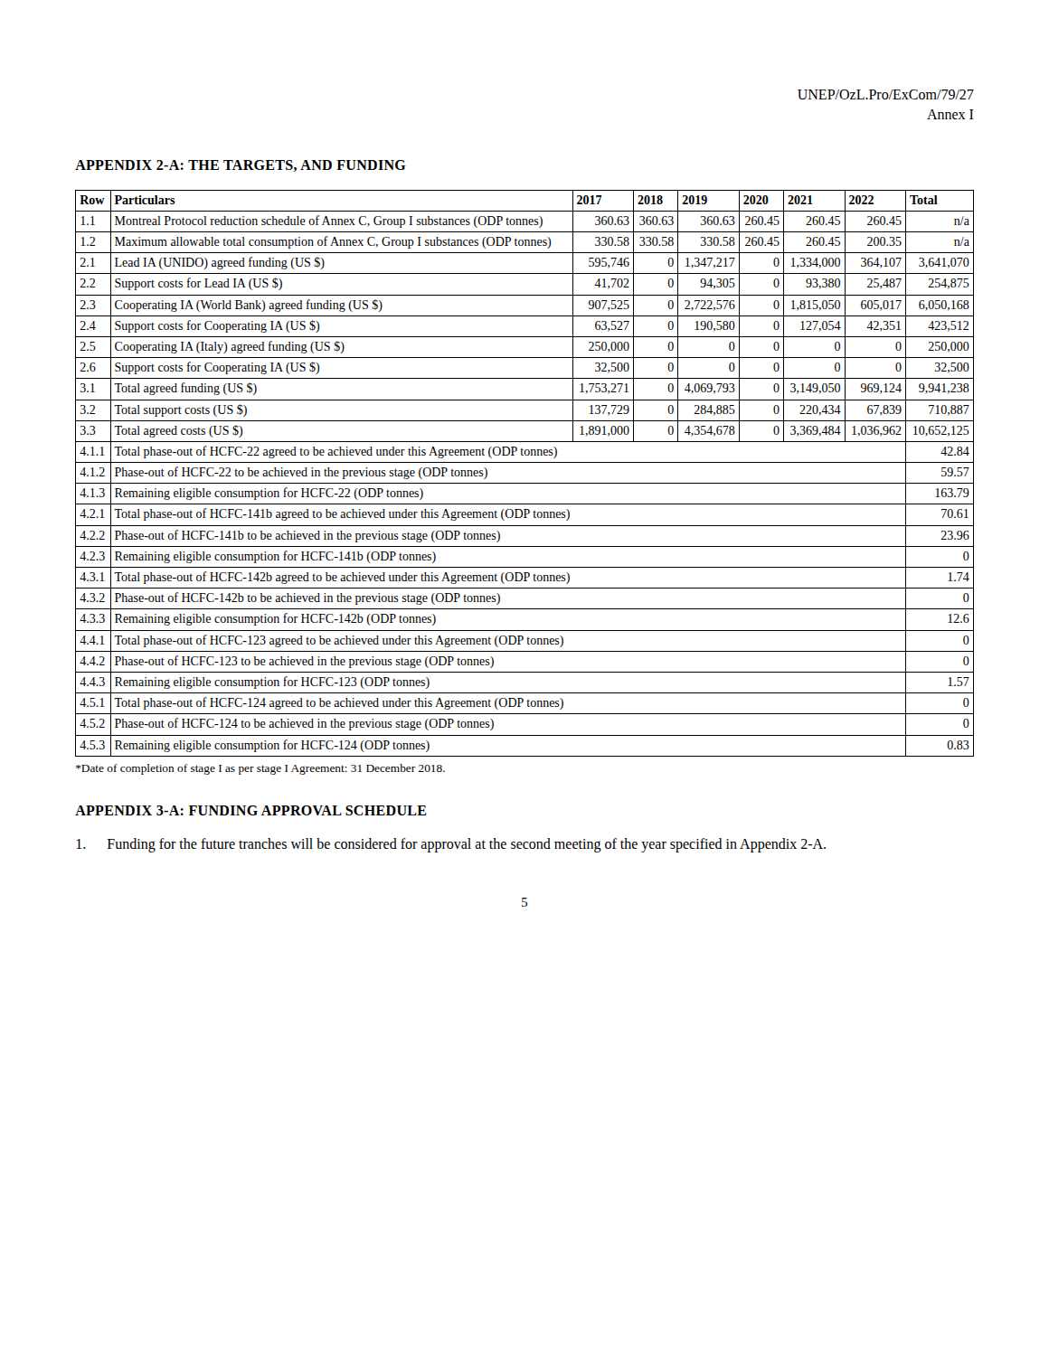UNEP/OzL.Pro/ExCom/79/27
Annex I
APPENDIX 2-A: THE TARGETS, AND FUNDING
| Row | Particulars | 2017 | 2018 | 2019 | 2020 | 2021 | 2022 | Total |
| --- | --- | --- | --- | --- | --- | --- | --- | --- |
| 1.1 | Montreal Protocol reduction schedule of Annex C, Group I substances (ODP tonnes) | 360.63 | 360.63 | 360.63 | 260.45 | 260.45 | 260.45 | n/a |
| 1.2 | Maximum allowable total consumption of Annex C, Group I substances (ODP tonnes) | 330.58 | 330.58 | 330.58 | 260.45 | 260.45 | 200.35 | n/a |
| 2.1 | Lead IA (UNIDO) agreed funding (US $) | 595,746 | 0 | 1,347,217 | 0 | 1,334,000 | 364,107 | 3,641,070 |
| 2.2 | Support costs for Lead IA (US $) | 41,702 | 0 | 94,305 | 0 | 93,380 | 25,487 | 254,875 |
| 2.3 | Cooperating IA (World Bank) agreed funding (US $) | 907,525 | 0 | 2,722,576 | 0 | 1,815,050 | 605,017 | 6,050,168 |
| 2.4 | Support costs for Cooperating IA (US $) | 63,527 | 0 | 190,580 | 0 | 127,054 | 42,351 | 423,512 |
| 2.5 | Cooperating IA (Italy) agreed funding (US $) | 250,000 | 0 | 0 | 0 | 0 | 0 | 250,000 |
| 2.6 | Support costs for Cooperating IA (US $) | 32,500 | 0 | 0 | 0 | 0 | 0 | 32,500 |
| 3.1 | Total agreed funding (US $) | 1,753,271 | 0 | 4,069,793 | 0 | 3,149,050 | 969,124 | 9,941,238 |
| 3.2 | Total support costs (US $) | 137,729 | 0 | 284,885 | 0 | 220,434 | 67,839 | 710,887 |
| 3.3 | Total agreed costs (US $) | 1,891,000 | 0 | 4,354,678 | 0 | 3,369,484 | 1,036,962 | 10,652,125 |
| 4.1.1 | Total phase-out of HCFC-22 agreed to be achieved under this Agreement (ODP tonnes) | 42.84 |
| 4.1.2 | Phase-out of HCFC-22 to be achieved in the previous stage (ODP tonnes) | 59.57 |
| 4.1.3 | Remaining eligible consumption for HCFC-22 (ODP tonnes) | 163.79 |
| 4.2.1 | Total phase-out of HCFC-141b agreed to be achieved under this Agreement (ODP tonnes) | 70.61 |
| 4.2.2 | Phase-out of HCFC-141b to be achieved in the previous stage (ODP tonnes) | 23.96 |
| 4.2.3 | Remaining eligible consumption for HCFC-141b (ODP tonnes) | 0 |
| 4.3.1 | Total phase-out of HCFC-142b agreed to be achieved under this Agreement (ODP tonnes) | 1.74 |
| 4.3.2 | Phase-out of HCFC-142b to be achieved in the previous stage (ODP tonnes) | 0 |
| 4.3.3 | Remaining eligible consumption for HCFC-142b (ODP tonnes) | 12.6 |
| 4.4.1 | Total phase-out of HCFC-123 agreed to be achieved under this Agreement (ODP tonnes) | 0 |
| 4.4.2 | Phase-out of HCFC-123 to be achieved in the previous stage (ODP tonnes) | 0 |
| 4.4.3 | Remaining eligible consumption for HCFC-123 (ODP tonnes) | 1.57 |
| 4.5.1 | Total phase-out of HCFC-124 agreed to be achieved under this Agreement (ODP tonnes) | 0 |
| 4.5.2 | Phase-out of HCFC-124 to be achieved in the previous stage (ODP tonnes) | 0 |
| 4.5.3 | Remaining eligible consumption for HCFC-124 (ODP tonnes) | 0.83 |
*Date of completion of stage I as per stage I Agreement: 31 December 2018.
APPENDIX 3-A: FUNDING APPROVAL SCHEDULE
1. Funding for the future tranches will be considered for approval at the second meeting of the year specified in Appendix 2-A.
5